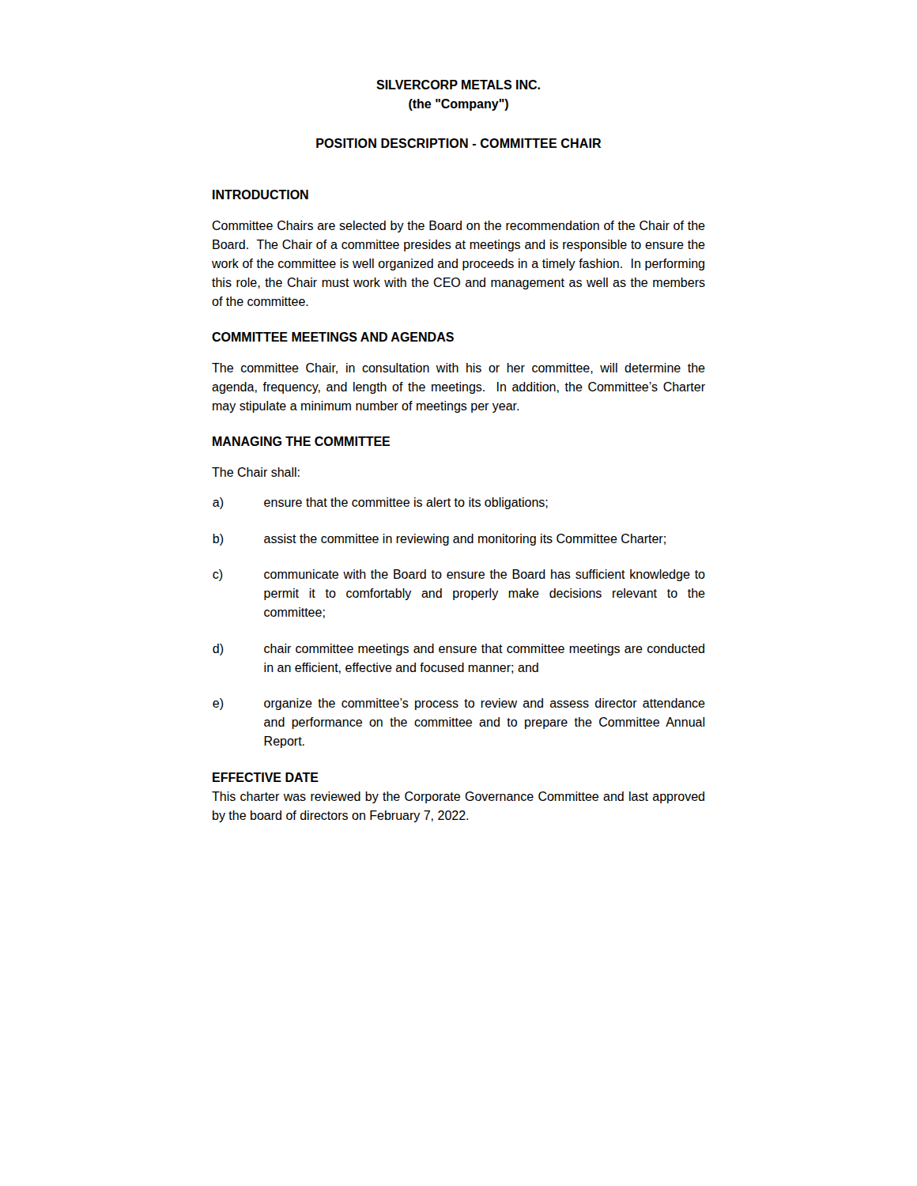SILVERCORP METALS INC. (the "Company")
POSITION DESCRIPTION - COMMITTEE CHAIR
Introduction
Committee Chairs are selected by the Board on the recommendation of the Chair of the Board. The Chair of a committee presides at meetings and is responsible to ensure the work of the committee is well organized and proceeds in a timely fashion. In performing this role, the Chair must work with the CEO and management as well as the members of the committee.
Committee Meetings and Agendas
The committee Chair, in consultation with his or her committee, will determine the agenda, frequency, and length of the meetings. In addition, the Committee’s Charter may stipulate a minimum number of meetings per year.
Managing the Committee
The Chair shall:
a)
ensure that the committee is alert to its obligations;
b)
assist the committee in reviewing and monitoring its Committee Charter;
c)
communicate with the Board to ensure the Board has sufficient knowledge to permit it to comfortably and properly make decisions relevant to the committee;
d)
chair committee meetings and ensure that committee meetings are conducted in an efficient, effective and focused manner; and
e)
organize the committee’s process to review and assess director attendance and performance on the committee and to prepare the Committee Annual Report.
Effective Date
This charter was reviewed by the Corporate Governance Committee and last approved by the board of directors on February 7, 2022.